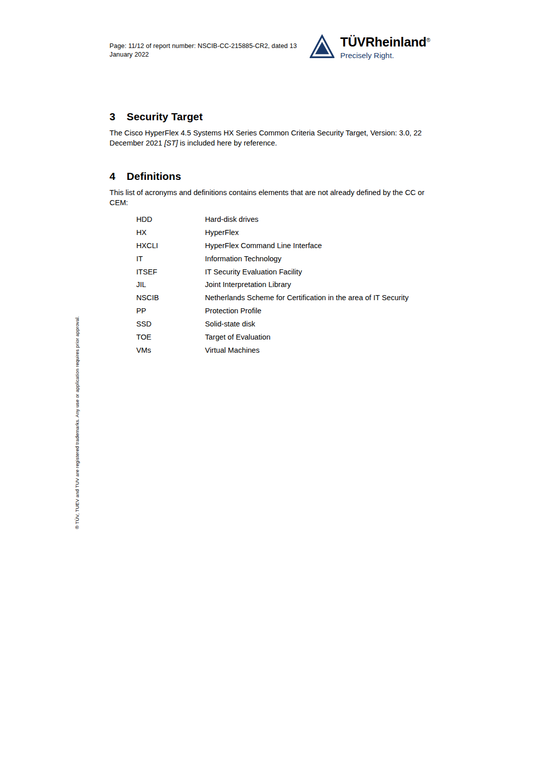Page: 11/12 of report number: NSCIB-CC-215885-CR2, dated 13 January 2022
TÜVRheinland®
Precisely Right.
3 Security Target
The Cisco HyperFlex 4.5 Systems HX Series Common Criteria Security Target, Version: 3.0, 22 December 2021 [ST] is included here by reference.
4 Definitions
This list of acronyms and definitions contains elements that are not already defined by the CC or CEM:
HDD
Hard-disk drives
HX
HyperFlex
HXCLI
HyperFlex Command Line Interface
IT
Information Technology
ITSEF
IT Security Evaluation Facility
JIL
Joint Interpretation Library
NSCIB
Netherlands Scheme for Certification in the area of IT Security
PP
Protection Profile
SSD
Solid-state disk
TOE
Target of Evaluation
VMs
Virtual Machines
® TÜV, TUEV and TUV are registered trademarks. Any use or application requires prior approval.